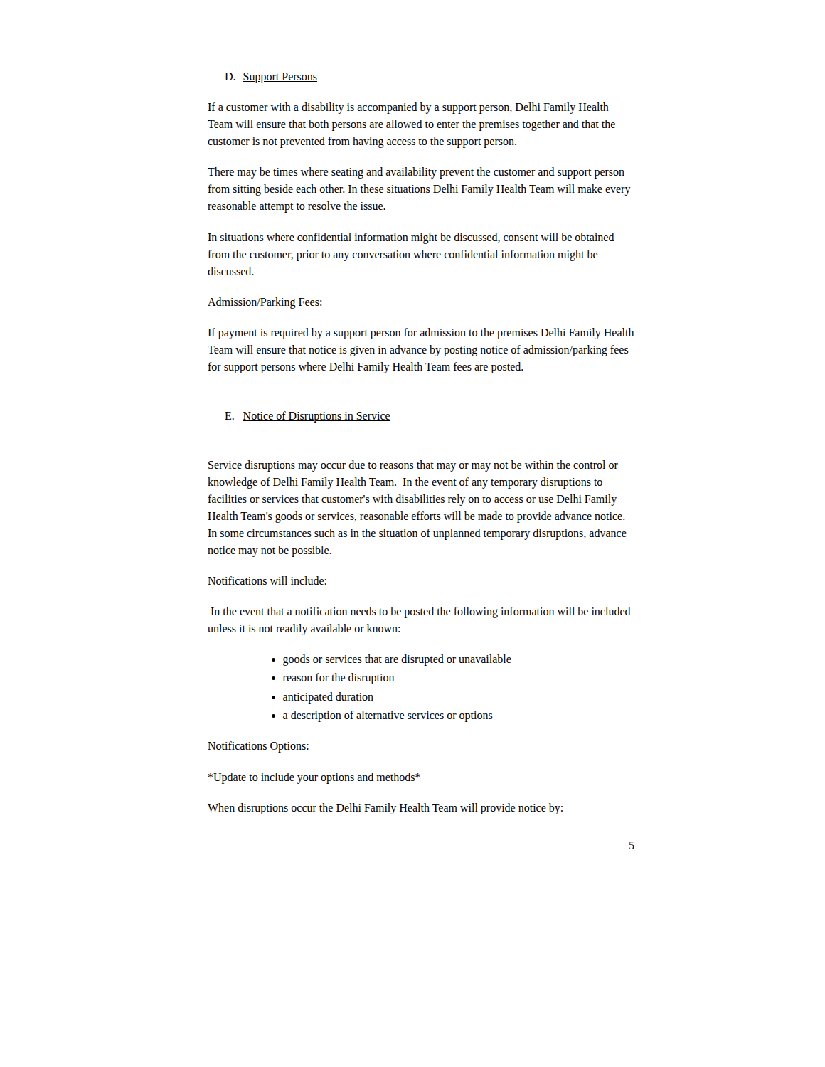D. Support Persons
If a customer with a disability is accompanied by a support person, Delhi Family Health Team will ensure that both persons are allowed to enter the premises together and that the customer is not prevented from having access to the support person.
There may be times where seating and availability prevent the customer and support person from sitting beside each other. In these situations Delhi Family Health Team will make every reasonable attempt to resolve the issue.
In situations where confidential information might be discussed, consent will be obtained from the customer, prior to any conversation where confidential information might be discussed.
Admission/Parking Fees:
If payment is required by a support person for admission to the premises Delhi Family Health Team will ensure that notice is given in advance by posting notice of admission/parking fees for support persons where Delhi Family Health Team fees are posted.
E. Notice of Disruptions in Service
Service disruptions may occur due to reasons that may or may not be within the control or knowledge of Delhi Family Health Team. In the event of any temporary disruptions to facilities or services that customer's with disabilities rely on to access or use Delhi Family Health Team's goods or services, reasonable efforts will be made to provide advance notice. In some circumstances such as in the situation of unplanned temporary disruptions, advance notice may not be possible.
Notifications will include:
In the event that a notification needs to be posted the following information will be included unless it is not readily available or known:
goods or services that are disrupted or unavailable
reason for the disruption
anticipated duration
a description of alternative services or options
Notifications Options:
*Update to include your options and methods*
When disruptions occur the Delhi Family Health Team will provide notice by:
5